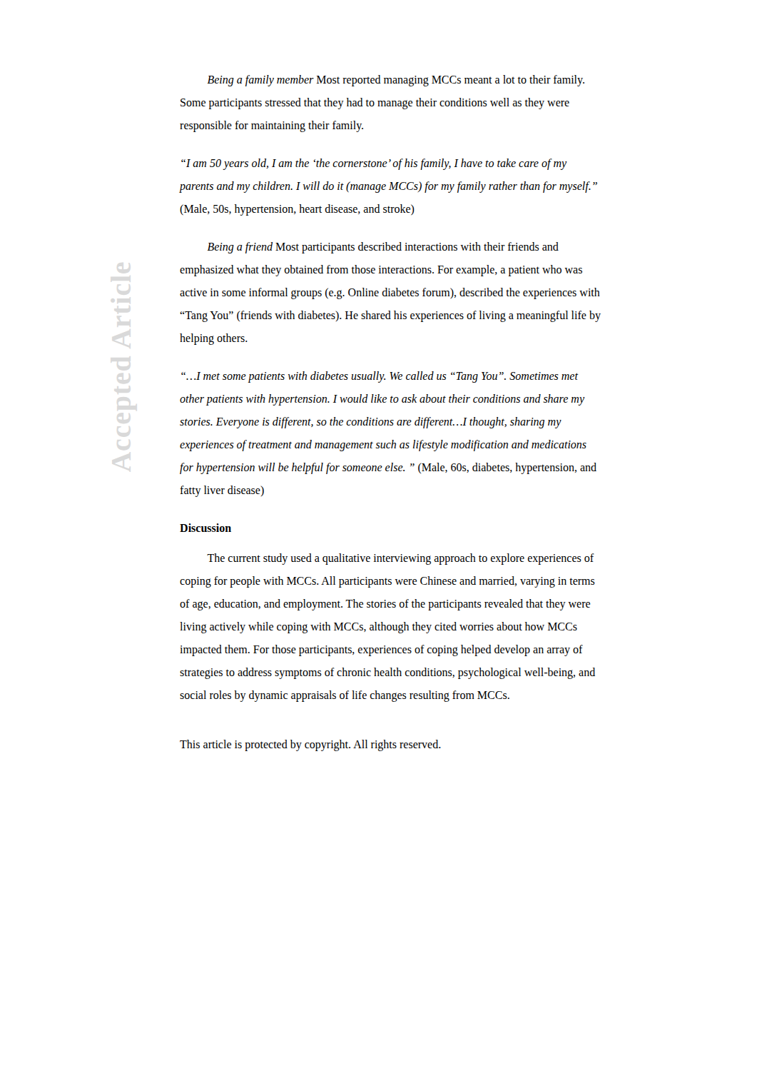Accepted Article
Being a family member Most reported managing MCCs meant a lot to their family. Some participants stressed that they had to manage their conditions well as they were responsible for maintaining their family.
“I am 50 years old, I am the ‘the cornerstone’ of his family, I have to take care of my parents and my children. I will do it (manage MCCs) for my family rather than for myself.” (Male, 50s, hypertension, heart disease, and stroke)
Being a friend Most participants described interactions with their friends and emphasized what they obtained from those interactions. For example, a patient who was active in some informal groups (e.g. Online diabetes forum), described the experiences with “Tang You” (friends with diabetes). He shared his experiences of living a meaningful life by helping others.
“…I met some patients with diabetes usually. We called us “Tang You”. Sometimes met other patients with hypertension. I would like to ask about their conditions and share my stories. Everyone is different, so the conditions are different…I thought, sharing my experiences of treatment and management such as lifestyle modification and medications for hypertension will be helpful for someone else. ” (Male, 60s, diabetes, hypertension, and fatty liver disease)
Discussion
The current study used a qualitative interviewing approach to explore experiences of coping for people with MCCs. All participants were Chinese and married, varying in terms of age, education, and employment. The stories of the participants revealed that they were living actively while coping with MCCs, although they cited worries about how MCCs impacted them. For those participants, experiences of coping helped develop an array of strategies to address symptoms of chronic health conditions, psychological well-being, and social roles by dynamic appraisals of life changes resulting from MCCs.
This article is protected by copyright. All rights reserved.